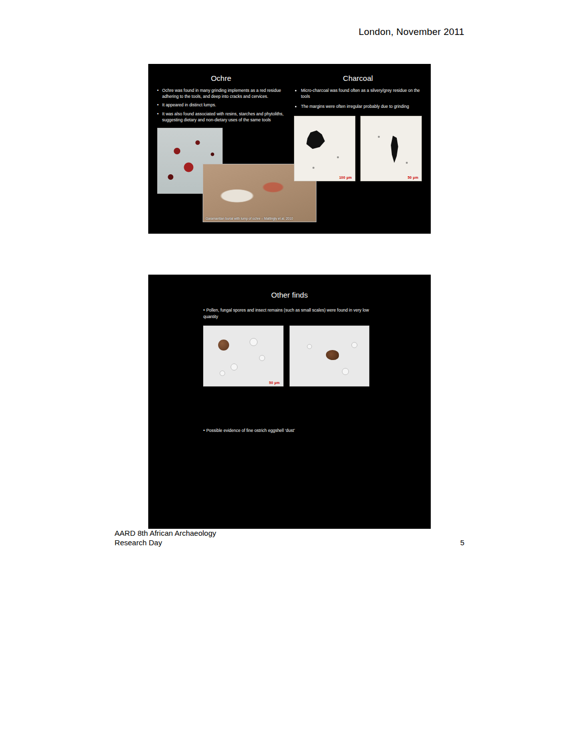London, November 2011
Ochre
Ochre was found in many grinding implements as a red residue adhering to the tools, and deep into cracks and cervices.
It appeared in distinct lumps.
It was also found associated with resins, starches and phytoliths, suggesting dietary and non-dietary uses of the same tools
Garamantian burial with lump of ochre – Mattingly et al. 2010
Charcoal
Micro-charcoal was found often as a silvery/grey residue on the tools
The margins were often irregular probably due to grinding
100 µm
50 µm
Other finds
Pollen, fungal spores and insect remains (such as small scales) were found in very low quantity
50 µm
Possible evidence of fine ostrich eggshell ‘dust’
AARD 8th African Archaeology
Research Day
5